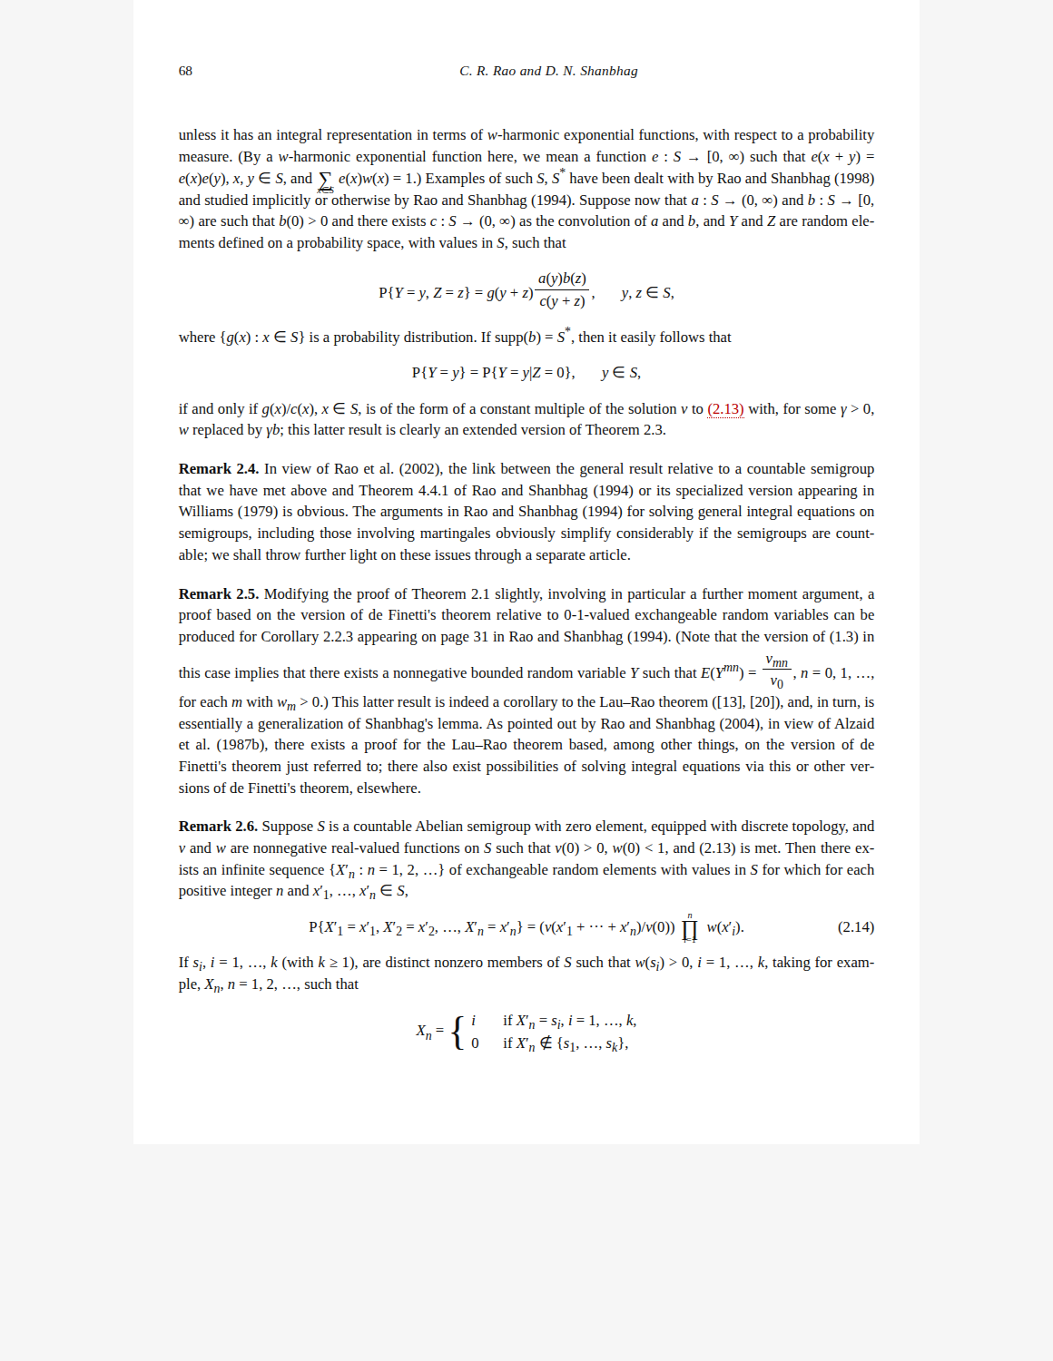68 C. R. Rao and D. N. Shanbhag
unless it has an integral representation in terms of w-harmonic exponential functions, with respect to a probability measure. (By a w-harmonic exponential function here, we mean a function e : S → [0, ∞) such that e(x + y) = e(x)e(y), x, y ∈ S, and ∑x∈S e(x)w(x) = 1.) Examples of such S, S* have been dealt with by Rao and Shanbhag (1998) and studied implicitly or otherwise by Rao and Shanbhag (1994). Suppose now that a : S → (0, ∞) and b : S → [0, ∞) are such that b(0) > 0 and there exists c : S → (0, ∞) as the convolution of a and b, and Y and Z are random elements defined on a probability space, with values in S, such that
P{Y = y, Z = z} = g(y + z)a(y)b(z) c(y + z), y, z ∈ S,
where {g(x) : x ∈ S} is a probability distribution. If supp(b) = S*, then it easily follows that
P{Y = y} = P{Y = y|Z = 0}, y ∈ S,
if and only if g(x)/c(x), x ∈ S, is of the form of a constant multiple of the solution v to (2.13) with, for some γ > 0, w replaced by γb; this latter result is clearly an extended version of Theorem 2.3.
Remark 2.4. In view of Rao et al. (2002), the link between the general result relative to a countable semigroup that we have met above and Theorem 4.4.1 of Rao and Shanbhag (1994) or its specialized version appearing in Williams (1979) is obvious. The arguments in Rao and Shanbhag (1994) for solving general integral equations on semigroups, including those involving martingales obviously simplify considerably if the semigroups are countable; we shall throw further light on these issues through a separate article.
Remark 2.5. Modifying the proof of Theorem 2.1 slightly, involving in particular a further moment argument, a proof based on the version of de Finetti's theorem relative to 0-1-valued exchangeable random variables can be produced for Corollary 2.2.3 appearing on page 31 in Rao and Shanbhag (1994). (Note that the version of (1.3) in this case implies that there exists a nonnegative bounded random variable Y such that E(Ymn) = vmn v0, n = 0, 1, …, for each m with wm > 0.) This latter result is indeed a corollary to the Lau–Rao theorem ([13], [20]), and, in turn, is essentially a generalization of Shanbhag's lemma. As pointed out by Rao and Shanbhag (2004), in view of Alzaid et al. (1987b), there exists a proof for the Lau–Rao theorem based, among other things, on the version of de Finetti's theorem just referred to; there also exist possibilities of solving integral equations via this or other versions of de Finetti's theorem, elsewhere.
Remark 2.6. Suppose S is a countable Abelian semigroup with zero element, equipped with discrete topology, and v and w are nonnegative real-valued functions on S such that v(0) > 0, w(0) < 1, and (2.13) is met. Then there exists an infinite sequence {X′n : n = 1, 2, …} of exchangeable random elements with values in S for which for each positive integer n and x′1, …, x′n ∈ S,
P{X′1 = x′1, X′2 = x′2, …, X′n = x′n} = (v(x′1 + ··· + x′n)/v(0)) ∏ni=1 w(x′i). (2.14)
If si, i = 1, …, k (with k ≥ 1), are distinct nonzero members of S such that w(si) > 0, i = 1, …, k, taking for example, Xn, n = 1, 2, …, such that
Xn = { iif X′n = si, i = 1, …, k, 0 if X′n ∉ {s1, …, sk},